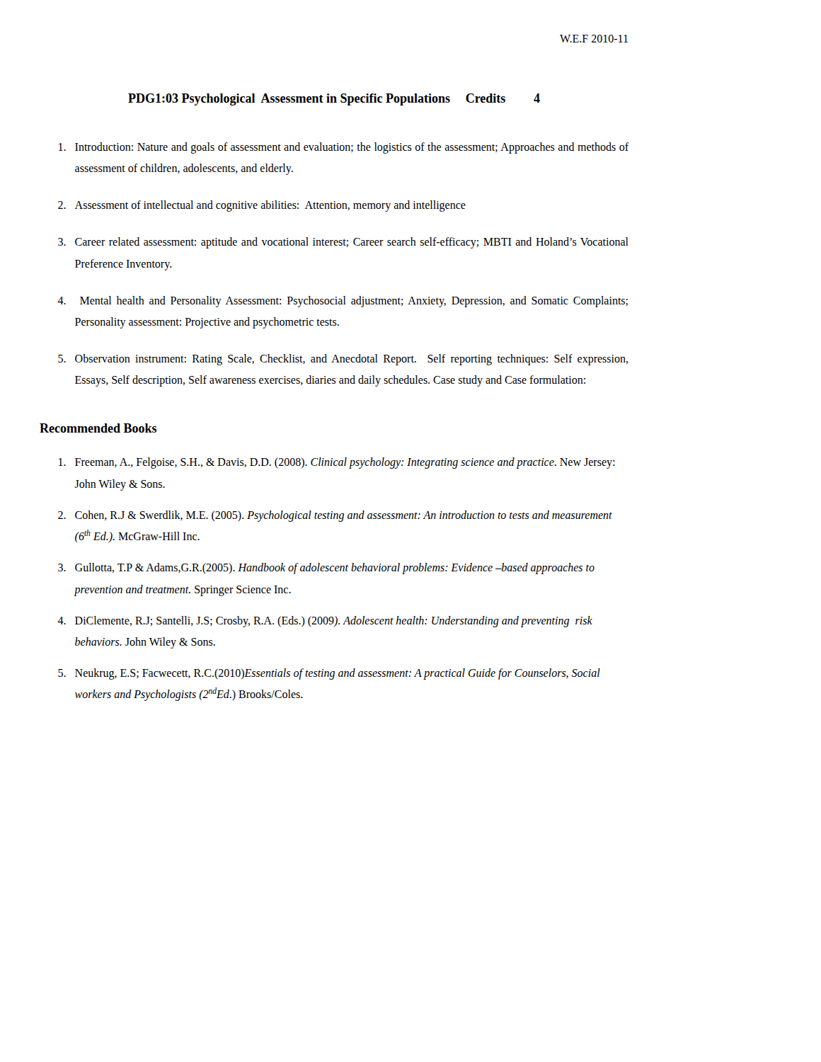W.E.F 2010-11
PDG1:03 Psychological Assessment in Specific PopulationsCredits 4
Introduction: Nature and goals of assessment and evaluation; the logistics of the assessment; Approaches and methods of assessment of children, adolescents, and elderly.
Assessment of intellectual and cognitive abilities: Attention, memory and intelligence
Career related assessment: aptitude and vocational interest; Career search self-efficacy; MBTI and Holand’s Vocational Preference Inventory.
Mental health and Personality Assessment: Psychosocial adjustment; Anxiety, Depression, and Somatic Complaints; Personality assessment: Projective and psychometric tests.
Observation instrument: Rating Scale, Checklist, and Anecdotal Report. Self reporting techniques: Self expression, Essays, Self description, Self awareness exercises, diaries and daily schedules. Case study and Case formulation:
Recommended Books
Freeman, A., Felgoise, S.H., & Davis, D.D. (2008). Clinical psychology: Integrating science and practice. New Jersey: John Wiley & Sons.
Cohen, R.J & Swerdlik, M.E. (2005). Psychological testing and assessment: An introduction to tests and measurement (6th Ed.). McGraw-Hill Inc.
Gullotta, T.P & Adams,G.R.(2005). Handbook of adolescent behavioral problems: Evidence –based approaches to prevention and treatment. Springer Science Inc.
DiClemente, R.J; Santelli, J.S; Crosby, R.A. (Eds.) (2009). Adolescent health: Understanding and preventing risk behaviors. John Wiley & Sons.
Neukrug, E.S; Facwecett, R.C.(2010)Essentials of testing and assessment: A practical Guide for Counselors, Social workers and Psychologists (2ndEd.) Brooks/Coles.